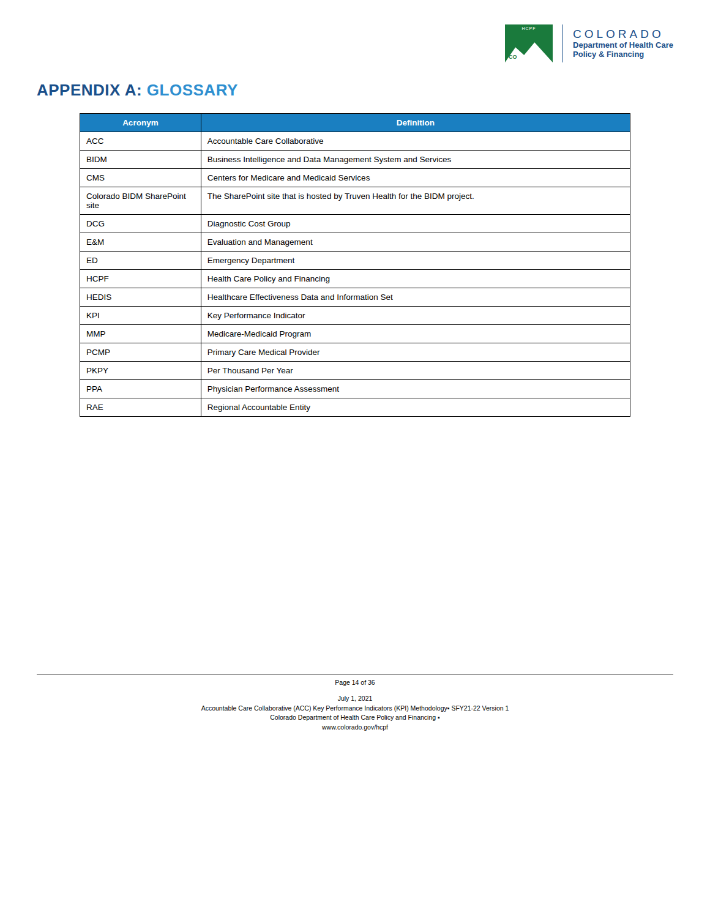HCPF
CO
COLORADO
Department of Health Care Policy & Financing
APPENDIX A: GLOSSARY
| Acronym | Definition |
| --- | --- |
| ACC | Accountable Care Collaborative |
| BIDM | Business Intelligence and Data Management System and Services |
| CMS | Centers for Medicare and Medicaid Services |
| Colorado BIDM SharePoint site | The SharePoint site that is hosted by Truven Health for the BIDM project. |
| DCG | Diagnostic Cost Group |
| E&M | Evaluation and Management |
| ED | Emergency Department |
| HCPF | Health Care Policy and Financing |
| HEDIS | Healthcare Effectiveness Data and Information Set |
| KPI | Key Performance Indicator |
| MMP | Medicare-Medicaid Program |
| PCMP | Primary Care Medical Provider |
| PKPY | Per Thousand Per Year |
| PPA | Physician Performance Assessment |
| RAE | Regional Accountable Entity |
Page 14 of 36
July 1, 2021
Accountable Care Collaborative (ACC) Key Performance Indicators (KPI) Methodology▪ SFY21-22 Version 1
Colorado Department of Health Care Policy and Financing ▪
www.colorado.gov/hcpf